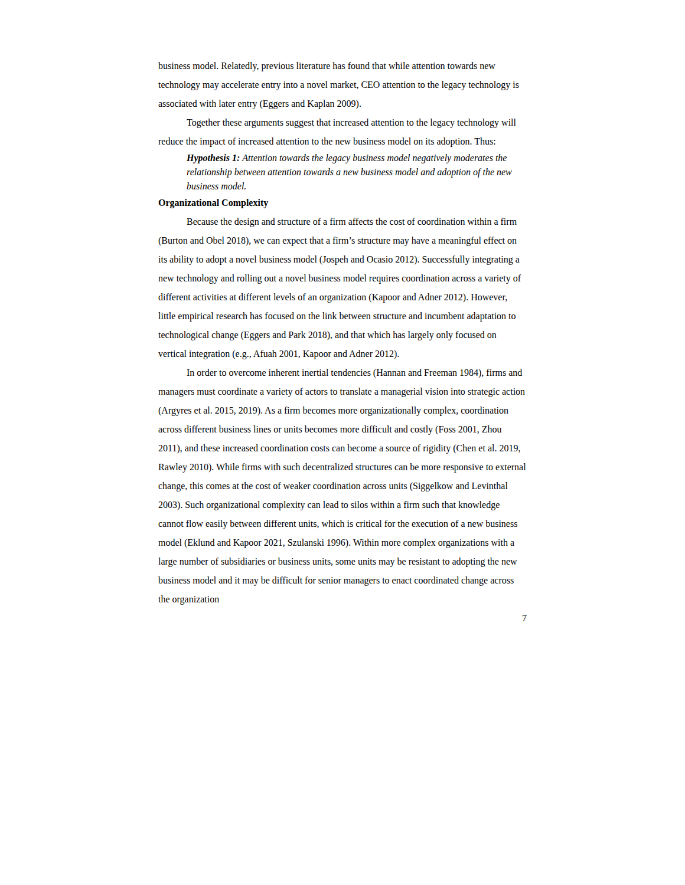business model. Relatedly, previous literature has found that while attention towards new technology may accelerate entry into a novel market, CEO attention to the legacy technology is associated with later entry (Eggers and Kaplan 2009).
Together these arguments suggest that increased attention to the legacy technology will reduce the impact of increased attention to the new business model on its adoption. Thus:
Hypothesis 1: Attention towards the legacy business model negatively moderates the relationship between attention towards a new business model and adoption of the new business model.
Organizational Complexity
Because the design and structure of a firm affects the cost of coordination within a firm (Burton and Obel 2018), we can expect that a firm’s structure may have a meaningful effect on its ability to adopt a novel business model (Jospeh and Ocasio 2012). Successfully integrating a new technology and rolling out a novel business model requires coordination across a variety of different activities at different levels of an organization (Kapoor and Adner 2012). However, little empirical research has focused on the link between structure and incumbent adaptation to technological change (Eggers and Park 2018), and that which has largely only focused on vertical integration (e.g., Afuah 2001, Kapoor and Adner 2012).
In order to overcome inherent inertial tendencies (Hannan and Freeman 1984), firms and managers must coordinate a variety of actors to translate a managerial vision into strategic action (Argyres et al. 2015, 2019). As a firm becomes more organizationally complex, coordination across different business lines or units becomes more difficult and costly (Foss 2001, Zhou 2011), and these increased coordination costs can become a source of rigidity (Chen et al. 2019, Rawley 2010). While firms with such decentralized structures can be more responsive to external change, this comes at the cost of weaker coordination across units (Siggelkow and Levinthal 2003). Such organizational complexity can lead to silos within a firm such that knowledge cannot flow easily between different units, which is critical for the execution of a new business model (Eklund and Kapoor 2021, Szulanski 1996). Within more complex organizations with a large number of subsidiaries or business units, some units may be resistant to adopting the new business model and it may be difficult for senior managers to enact coordinated change across the organization
7